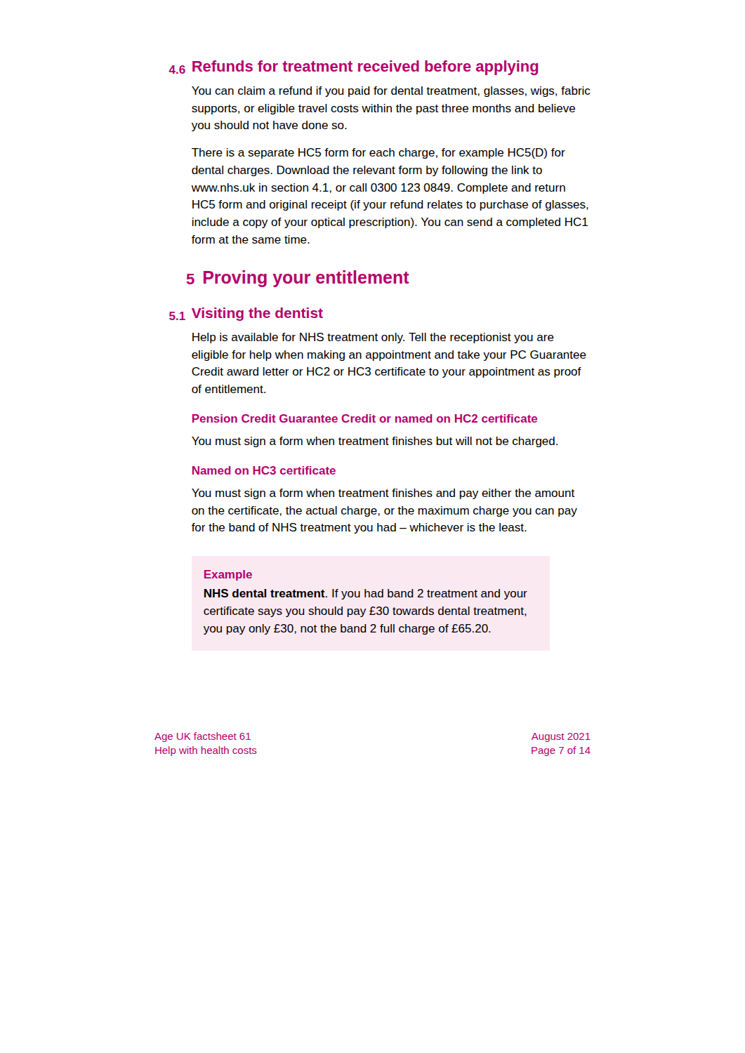4.6
Refunds for treatment received before applying
You can claim a refund if you paid for dental treatment, glasses, wigs, fabric supports, or eligible travel costs within the past three months and believe you should not have done so.
There is a separate HC5 form for each charge, for example HC5(D) for dental charges. Download the relevant form by following the link to www.nhs.uk in section 4.1, or call 0300 123 0849. Complete and return HC5 form and original receipt (if your refund relates to purchase of glasses, include a copy of your optical prescription). You can send a completed HC1 form at the same time.
5
Proving your entitlement
5.1
Visiting the dentist
Help is available for NHS treatment only. Tell the receptionist you are eligible for help when making an appointment and take your PC Guarantee Credit award letter or HC2 or HC3 certificate to your appointment as proof of entitlement.
Pension Credit Guarantee Credit or named on HC2 certificate
You must sign a form when treatment finishes but will not be charged.
Named on HC3 certificate
You must sign a form when treatment finishes and pay either the amount on the certificate, the actual charge, or the maximum charge you can pay for the band of NHS treatment you had – whichever is the least.
Example
NHS dental treatment. If you had band 2 treatment and your certificate says you should pay £30 towards dental treatment, you pay only £30, not the band 2 full charge of £65.20.
Age UK factsheet 61
Help with health costs
August 2021
Page 7 of 14